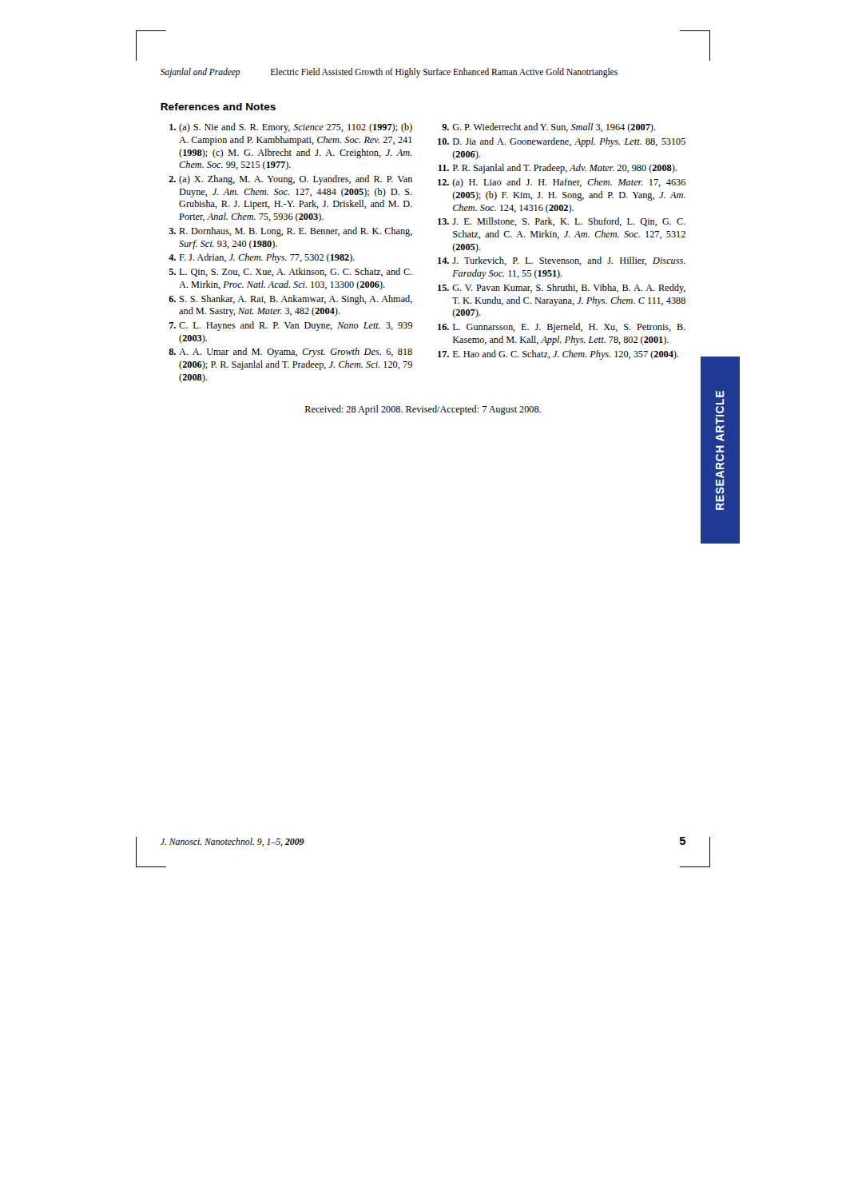Sajanlal and Pradeep
Electric Field Assisted Growth of Highly Surface Enhanced Raman Active Gold Nanotriangles
References and Notes
(a) S. Nie and S. R. Emory, Science 275, 1102 (1997); (b) A. Campion and P. Kambhampati, Chem. Soc. Rev. 27, 241 (1998); (c) M. G. Albrecht and J. A. Creighton, J. Am. Chem. Soc. 99, 5215 (1977).
(a) X. Zhang, M. A. Young, O. Lyandres, and R. P. Van Duyne, J. Am. Chem. Soc. 127, 4484 (2005); (b) D. S. Grubisha, R. J. Lipert, H.-Y. Park, J. Driskell, and M. D. Porter, Anal. Chem. 75, 5936 (2003).
R. Dornhaus, M. B. Long, R. E. Benner, and R. K. Chang, Surf. Sci. 93, 240 (1980).
F. J. Adrian, J. Chem. Phys. 77, 5302 (1982).
L. Qin, S. Zou, C. Xue, A. Atkinson, G. C. Schatz, and C. A. Mirkin, Proc. Natl. Acad. Sci. 103, 13300 (2006).
S. S. Shankar, A. Rai, B. Ankamwar, A. Singh, A. Ahmad, and M. Sastry, Nat. Mater. 3, 482 (2004).
C. L. Haynes and R. P. Van Duyne, Nano Lett. 3, 939 (2003).
A. A. Umar and M. Oyama, Cryst. Growth Des. 6, 818 (2006); P. R. Sajanlal and T. Pradeep, J. Chem. Sci. 120, 79 (2008).
G. P. Wiederrecht and Y. Sun, Small 3, 1964 (2007).
D. Jia and A. Goonewardene, Appl. Phys. Lett. 88, 53105 (2006).
P. R. Sajanlal and T. Pradeep, Adv. Mater. 20, 980 (2008).
(a) H. Liao and J. H. Hafner, Chem. Mater. 17, 4636 (2005); (b) F. Kim, J. H. Song, and P. D. Yang, J. Am. Chem. Soc. 124, 14316 (2002).
J. E. Millstone, S. Park, K. L. Shuford, L. Qin, G. C. Schatz, and C. A. Mirkin, J. Am. Chem. Soc. 127, 5312 (2005).
J. Turkevich, P. L. Stevenson, and J. Hillier, Discuss. Faraday Soc. 11, 55 (1951).
G. V. Pavan Kumar, S. Shruthi, B. Vibha, B. A. A. Reddy, T. K. Kundu, and C. Narayana, J. Phys. Chem. C 111, 4388 (2007).
L. Gunnarsson, E. J. Bjerneld, H. Xu, S. Petronis, B. Kasemo, and M. Kall, Appl. Phys. Lett. 78, 802 (2001).
E. Hao and G. C. Schatz, J. Chem. Phys. 120, 357 (2004).
Received: 28 April 2008. Revised/Accepted: 7 August 2008.
RESEARCH ARTICLE
J. Nanosci. Nanotechnol. 9, 1–5, 2009
5